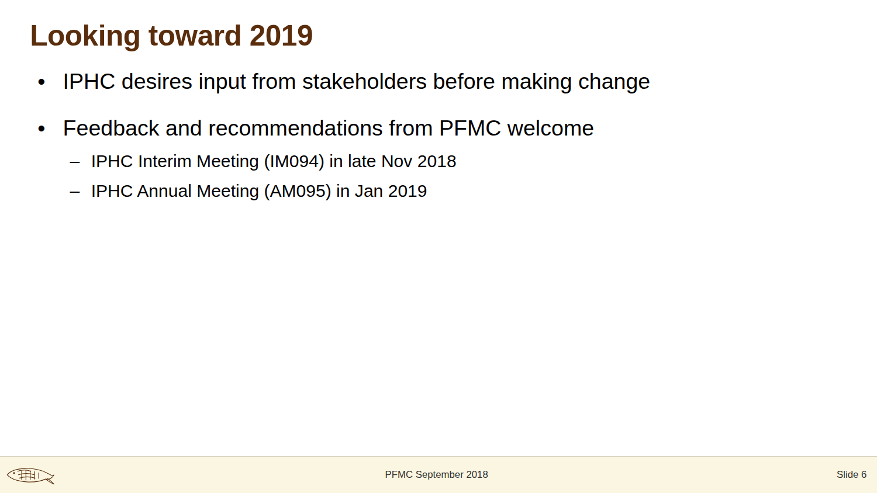Looking toward 2019
IPHC desires input from stakeholders before making change
Feedback and recommendations from PFMC welcome
IPHC Interim Meeting (IM094) in late Nov 2018
IPHC Annual Meeting (AM095) in Jan 2019
PFMC September 2018
Slide 6